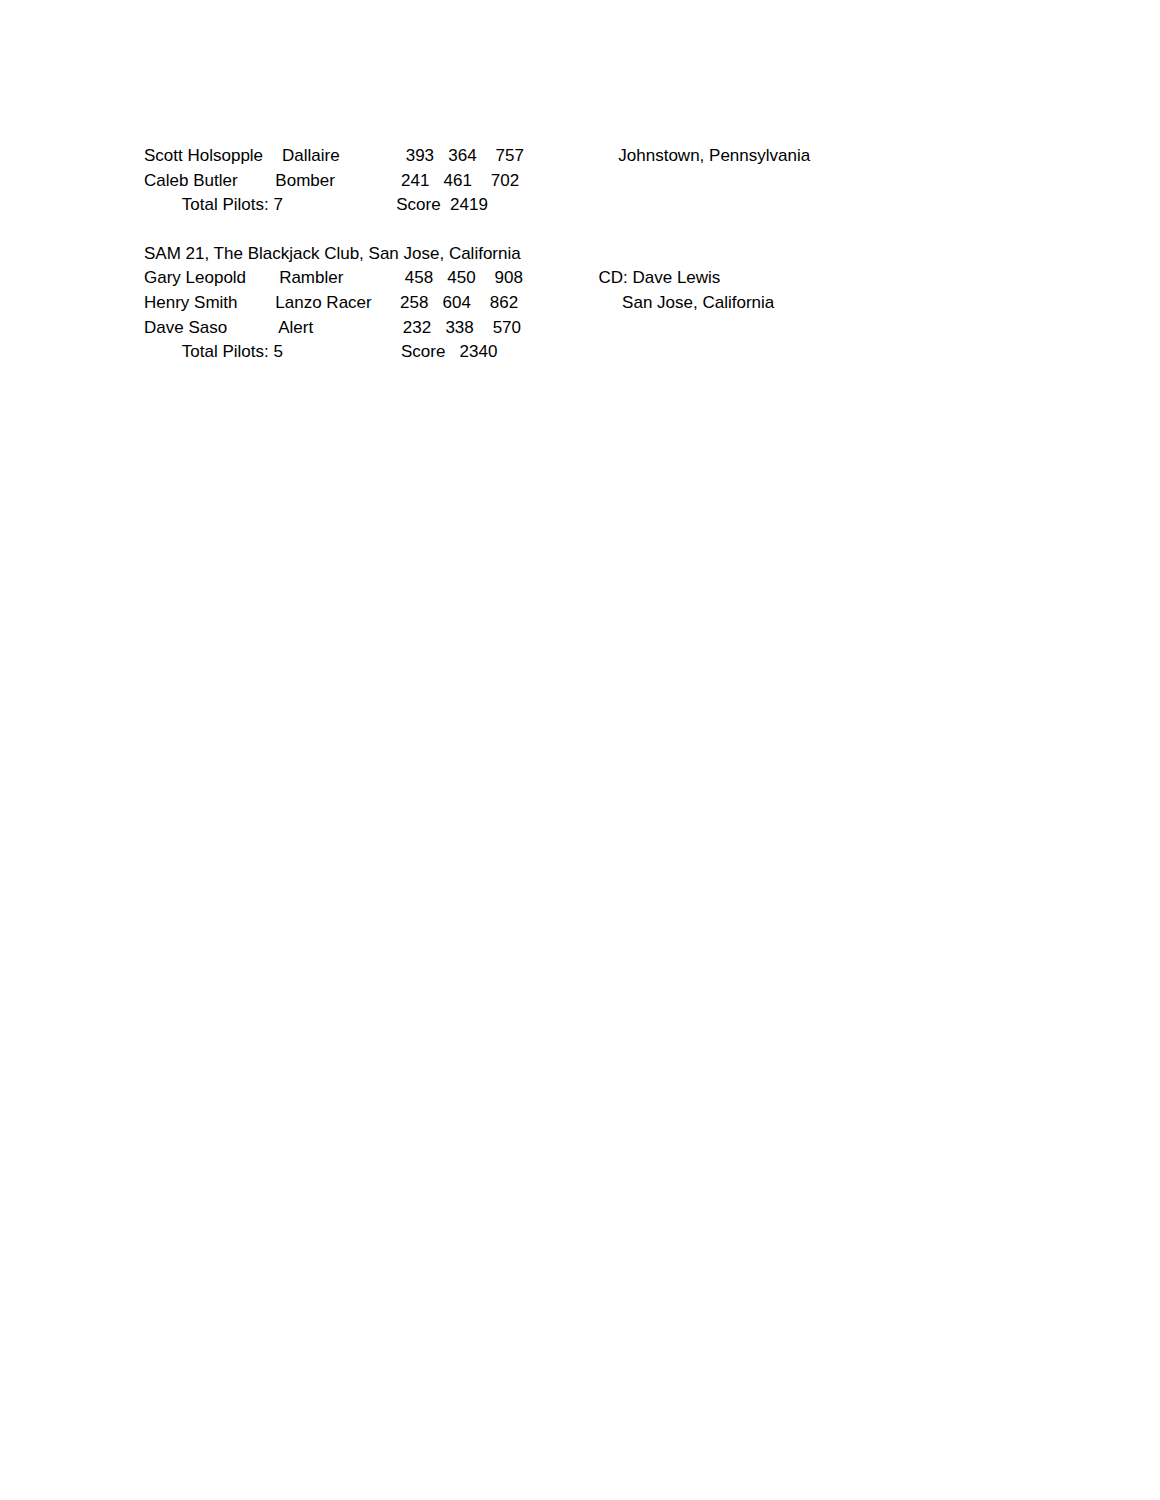Scott Holsopple Dallaire 393 364 757 Johnstown, Pennsylvania Caleb Butler Bomber 241 461 702 Total Pilots: 7 Score 2419
SAM 21, The Blackjack Club, San Jose, California Gary Leopold Rambler 458 450 908 CD: Dave Lewis Henry Smith Lanzo Racer 258 604 862 San Jose, California Dave Saso Alert 232 338 570 Total Pilots: 5 Score 2340